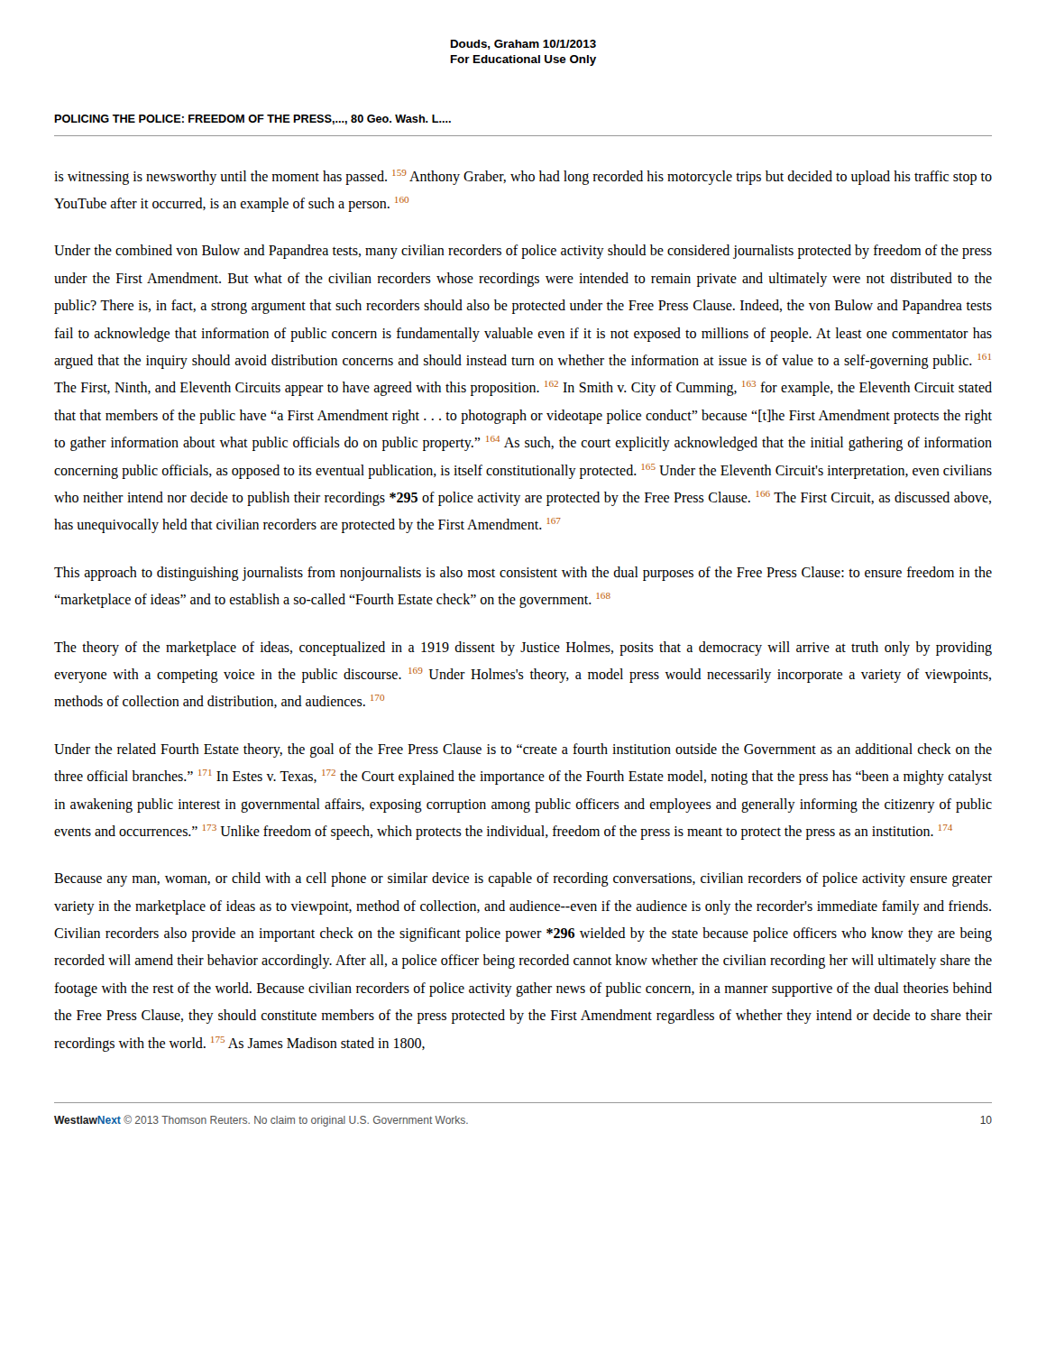Douds, Graham 10/1/2013
For Educational Use Only
POLICING THE POLICE: FREEDOM OF THE PRESS,..., 80 Geo. Wash. L....
is witnessing is newsworthy until the moment has passed. 159 Anthony Graber, who had long recorded his motorcycle trips but decided to upload his traffic stop to YouTube after it occurred, is an example of such a person. 160
Under the combined von Bulow and Papandrea tests, many civilian recorders of police activity should be considered journalists protected by freedom of the press under the First Amendment. But what of the civilian recorders whose recordings were intended to remain private and ultimately were not distributed to the public? There is, in fact, a strong argument that such recorders should also be protected under the Free Press Clause. Indeed, the von Bulow and Papandrea tests fail to acknowledge that information of public concern is fundamentally valuable even if it is not exposed to millions of people. At least one commentator has argued that the inquiry should avoid distribution concerns and should instead turn on whether the information at issue is of value to a self-governing public. 161 The First, Ninth, and Eleventh Circuits appear to have agreed with this proposition. 162 In Smith v. City of Cumming, 163 for example, the Eleventh Circuit stated that that members of the public have “a First Amendment right . . . to photograph or videotape police conduct” because “[t]he First Amendment protects the right to gather information about what public officials do on public property.” 164 As such, the court explicitly acknowledged that the initial gathering of information concerning public officials, as opposed to its eventual publication, is itself constitutionally protected. 165 Under the Eleventh Circuit's interpretation, even civilians who neither intend nor decide to publish their recordings *295 of police activity are protected by the Free Press Clause. 166 The First Circuit, as discussed above, has unequivocally held that civilian recorders are protected by the First Amendment. 167
This approach to distinguishing journalists from nonjournalists is also most consistent with the dual purposes of the Free Press Clause: to ensure freedom in the “marketplace of ideas” and to establish a so-called “Fourth Estate check” on the government. 168
The theory of the marketplace of ideas, conceptualized in a 1919 dissent by Justice Holmes, posits that a democracy will arrive at truth only by providing everyone with a competing voice in the public discourse. 169 Under Holmes's theory, a model press would necessarily incorporate a variety of viewpoints, methods of collection and distribution, and audiences. 170
Under the related Fourth Estate theory, the goal of the Free Press Clause is to “create a fourth institution outside the Government as an additional check on the three official branches.” 171 In Estes v. Texas, 172 the Court explained the importance of the Fourth Estate model, noting that the press has “been a mighty catalyst in awakening public interest in governmental affairs, exposing corruption among public officers and employees and generally informing the citizenry of public events and occurrences.” 173 Unlike freedom of speech, which protects the individual, freedom of the press is meant to protect the press as an institution. 174
Because any man, woman, or child with a cell phone or similar device is capable of recording conversations, civilian recorders of police activity ensure greater variety in the marketplace of ideas as to viewpoint, method of collection, and audience--even if the audience is only the recorder's immediate family and friends. Civilian recorders also provide an important check on the significant police power *296 wielded by the state because police officers who know they are being recorded will amend their behavior accordingly. After all, a police officer being recorded cannot know whether the civilian recording her will ultimately share the footage with the rest of the world. Because civilian recorders of police activity gather news of public concern, in a manner supportive of the dual theories behind the Free Press Clause, they should constitute members of the press protected by the First Amendment regardless of whether they intend or decide to share their recordings with the world. 175 As James Madison stated in 1800,
WestlawNext © 2013 Thomson Reuters. No claim to original U.S. Government Works.
10